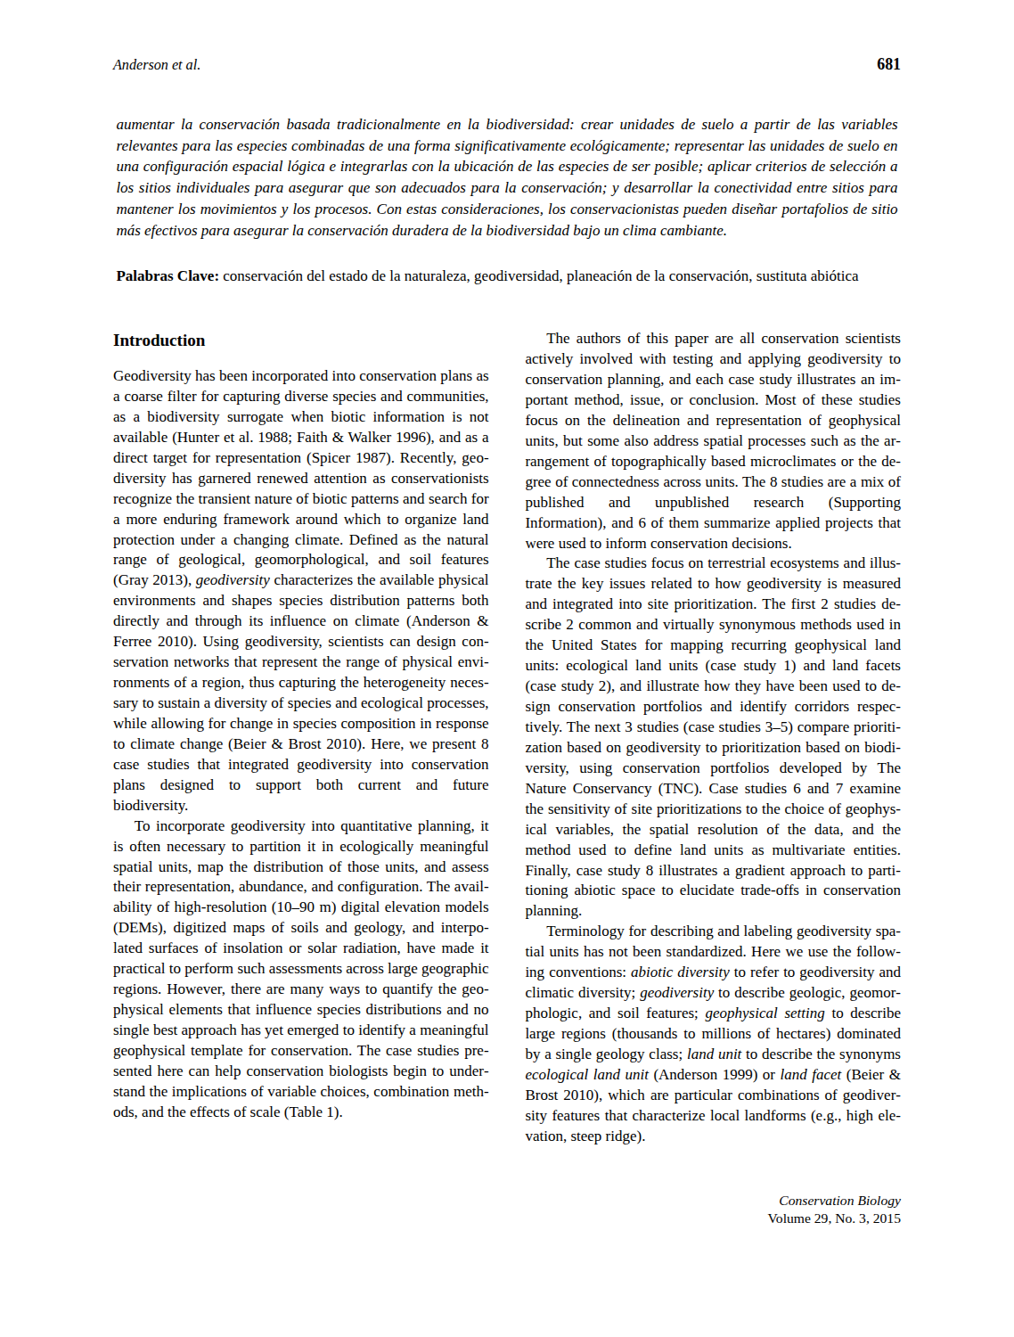Anderson et al. 681
aumentar la conservación basada tradicionalmente en la biodiversidad: crear unidades de suelo a partir de las variables relevantes para las especies combinadas de una forma significativamente ecológicamente; representar las unidades de suelo en una configuración espacial lógica e integrarlas con la ubicación de las especies de ser posible; aplicar criterios de selección a los sitios individuales para asegurar que son adecuados para la conservación; y desarrollar la conectividad entre sitios para mantener los movimientos y los procesos. Con estas consideraciones, los conservacionistas pueden diseñar portafolios de sitio más efectivos para asegurar la conservación duradera de la biodiversidad bajo un clima cambiante.
Palabras Clave: conservación del estado de la naturaleza, geodiversidad, planeación de la conservación, sustituta abiótica
Introduction
Geodiversity has been incorporated into conservation plans as a coarse filter for capturing diverse species and communities, as a biodiversity surrogate when biotic information is not available (Hunter et al. 1988; Faith & Walker 1996), and as a direct target for representation (Spicer 1987). Recently, geodiversity has garnered renewed attention as conservationists recognize the transient nature of biotic patterns and search for a more enduring framework around which to organize land protection under a changing climate. Defined as the natural range of geological, geomorphological, and soil features (Gray 2013), geodiversity characterizes the available physical environments and shapes species distribution patterns both directly and through its influence on climate (Anderson & Ferree 2010). Using geodiversity, scientists can design conservation networks that represent the range of physical environments of a region, thus capturing the heterogeneity necessary to sustain a diversity of species and ecological processes, while allowing for change in species composition in response to climate change (Beier & Brost 2010). Here, we present 8 case studies that integrated geodiversity into conservation plans designed to support both current and future biodiversity.
To incorporate geodiversity into quantitative planning, it is often necessary to partition it in ecologically meaningful spatial units, map the distribution of those units, and assess their representation, abundance, and configuration. The availability of high-resolution (10–90 m) digital elevation models (DEMs), digitized maps of soils and geology, and interpolated surfaces of insolation or solar radiation, have made it practical to perform such assessments across large geographic regions. However, there are many ways to quantify the geophysical elements that influence species distributions and no single best approach has yet emerged to identify a meaningful geophysical template for conservation. The case studies presented here can help conservation biologists begin to understand the implications of variable choices, combination methods, and the effects of scale (Table 1).
The authors of this paper are all conservation scientists actively involved with testing and applying geodiversity to conservation planning, and each case study illustrates an important method, issue, or conclusion. Most of these studies focus on the delineation and representation of geophysical units, but some also address spatial processes such as the arrangement of topographically based microclimates or the degree of connectedness across units. The 8 studies are a mix of published and unpublished research (Supporting Information), and 6 of them summarize applied projects that were used to inform conservation decisions.
The case studies focus on terrestrial ecosystems and illustrate the key issues related to how geodiversity is measured and integrated into site prioritization. The first 2 studies describe 2 common and virtually synonymous methods used in the United States for mapping recurring geophysical land units: ecological land units (case study 1) and land facets (case study 2), and illustrate how they have been used to design conservation portfolios and identify corridors respectively. The next 3 studies (case studies 3–5) compare prioritization based on geodiversity to prioritization based on biodiversity, using conservation portfolios developed by The Nature Conservancy (TNC). Case studies 6 and 7 examine the sensitivity of site prioritizations to the choice of geophysical variables, the spatial resolution of the data, and the method used to define land units as multivariate entities. Finally, case study 8 illustrates a gradient approach to partitioning abiotic space to elucidate trade-offs in conservation planning.
Terminology for describing and labeling geodiversity spatial units has not been standardized. Here we use the following conventions: abiotic diversity to refer to geodiversity and climatic diversity; geodiversity to describe geologic, geomorphologic, and soil features; geophysical setting to describe large regions (thousands to millions of hectares) dominated by a single geology class; land unit to describe the synonyms ecological land unit (Anderson 1999) or land facet (Beier & Brost 2010), which are particular combinations of geodiversity features that characterize local landforms (e.g., high elevation, steep ridge).
Conservation Biology
Volume 29, No. 3, 2015